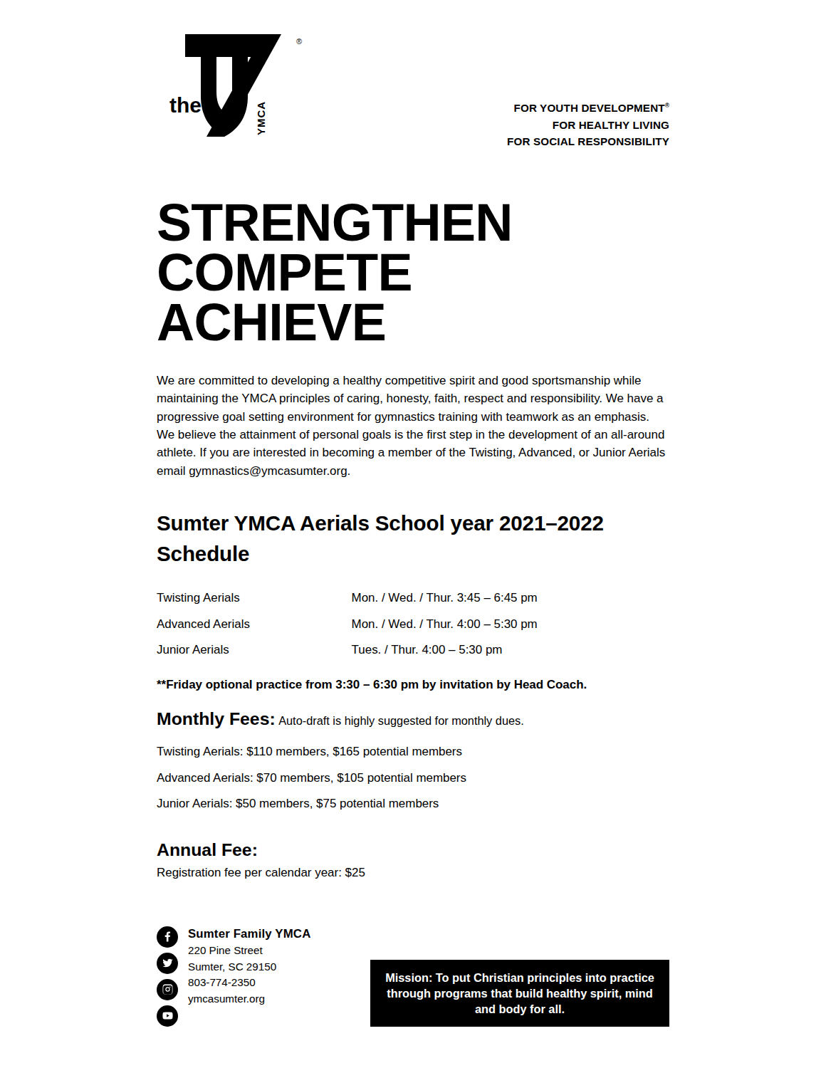the YMCA ®
For Youth Development®
For Healthy Living
For Social Responsibility
Strengthen
Compete
Achieve
We are committed to developing a healthy competitive spirit and good sportsmanship while maintaining the YMCA principles of caring, honesty, faith, respect and responsibility. We have a progressive goal setting environment for gymnastics training with teamwork as an emphasis. We believe the attainment of personal goals is the first step in the development of an all-around athlete. If you are interested in becoming a member of the Twisting, Advanced, or Junior Aerials email gymnastics@ymcasumter.org.
Sumter YMCA Aerials School year 2021–2022 Schedule
| Twisting Aerials | Mon. / Wed. / Thur. 3:45 – 6:45 pm |
| Advanced Aerials | Mon. / Wed. / Thur. 4:00 – 5:30 pm |
| Junior Aerials | Tues. / Thur. 4:00 – 5:30 pm |
**Friday optional practice from 3:30 – 6:30 pm by invitation by Head Coach.
Monthly Fees:
Auto-draft is highly suggested for monthly dues.
Twisting Aerials: $110 members, $165 potential members
Advanced Aerials: $70 members, $105 potential members
Junior Aerials: $50 members, $75 potential members
Annual Fee:
Registration fee per calendar year: $25
Sumter Family YMCA
220 Pine Street
Sumter, SC 29150
803-774-2350
ymcasumter.org
Mission: To put Christian principles into practice through programs that build healthy spirit, mind and body for all.